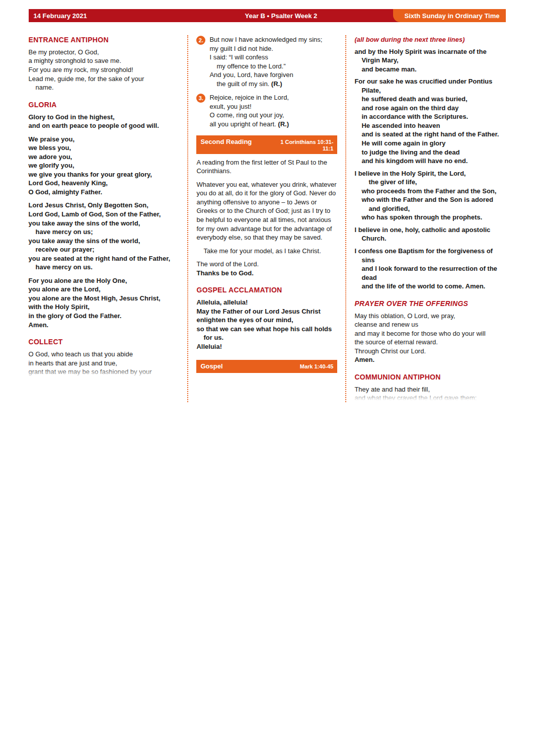14 February 2021
Year B • Psalter Week 2
Sixth Sunday in Ordinary Time
Entrance Antiphon
Be my protector, O God,
a mighty stronghold to save me.
For you are my rock, my stronghold!
Lead me, guide me, for the sake of your
name.
Gloria
Glory to God in the highest,
and on earth peace to people of good will.
We praise you,
we bless you,
we adore you,
we glorify you,
we give you thanks for your great glory,
Lord God, heavenly King,
O God, almighty Father.
Lord Jesus Christ, Only Begotten Son,
Lord God, Lamb of God, Son of the Father,
you take away the sins of the world,
have mercy on us;
you take away the sins of the world,
receive our prayer;
you are seated at the right hand of the Father,
have mercy on us.
For you alone are the Holy One,
you alone are the Lord,
you alone are the Most High, Jesus Christ,
with the Holy Spirit,
in the glory of God the Father.
Amen.
Collect
O God, who teach us that you abide
in hearts that are just and true,
grant that we may be so fashioned by your
grace
as to become a dwelling pleasing to you.
Through our Lord Jesus Christ, your Son,
2.
But now I have acknowledged my sins;
my guilt I did not hide.
I said: “I will confess
my offence to the Lord.”
And you, Lord, have forgiven
the guilt of my sin. (R.)
3.
Rejoice, rejoice in the Lord,
exult, you just!
O come, ring out your joy,
all you upright of heart. (R.)
Second Reading 1 Corinthians 10:31-
11:1
A reading from the first letter of St Paul to the Corinthians.
Whatever you eat, whatever you drink, whatever you do at all, do it for the glory of God. Never do anything offensive to anyone – to Jews or Greeks or to the Church of God; just as I try to be helpful to everyone at all times, not anxious for my own advantage but for the advantage of everybody else, so that they may be saved.
Take me for your model, as I take Christ.
The word of the Lord.
Thanks be to God.
Gospel Acclamation
Alleluia, alleluia!
May the Father of our Lord Jesus Christ
enlighten the eyes of our mind,
so that we can see what hope his call holds
for us.
Alleluia!
Gospel Mark 1:40-45
(all bow during the next three lines)
and by the Holy Spirit was incarnate of the Virgin Mary,
and became man.
For our sake he was crucified under Pontius Pilate,
he suffered death and was buried,
and rose again on the third day
in accordance with the Scriptures.
He ascended into heaven
and is seated at the right hand of the Father.
He will come again in glory
to judge the living and the dead
and his kingdom will have no end.
I believe in the Holy Spirit, the Lord,
the giver of life,
who proceeds from the Father and the Son,
who with the Father and the Son is adored
and glorified,
who has spoken through the prophets.
I believe in one, holy, catholic and apostolic Church.
I confess one Baptism for the forgiveness of sins
and I look forward to the resurrection of the dead
and the life of the world to come. Amen.
Prayer over the Offerings
May this oblation, O Lord, we pray,
cleanse and renew us
and may it become for those who do your will
the source of eternal reward.
Through Christ our Lord.
Amen.
Communion Antiphon
They ate and had their fill,
and what they craved the Lord gave them;